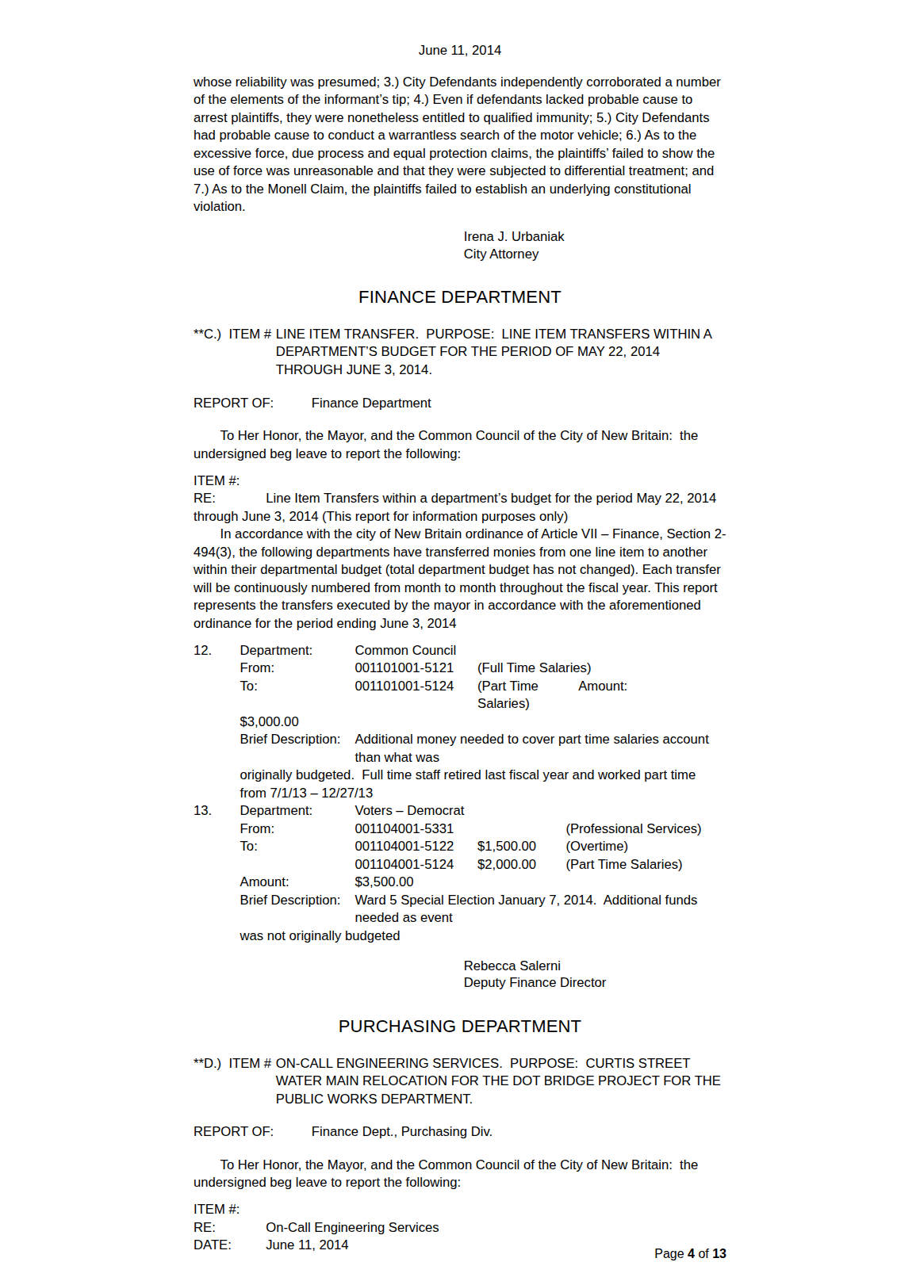June 11, 2014
whose reliability was presumed; 3.) City Defendants independently corroborated a number of the elements of the informant’s tip; 4.) Even if defendants lacked probable cause to arrest plaintiffs, they were nonetheless entitled to qualified immunity; 5.) City Defendants had probable cause to conduct a warrantless search of the motor vehicle; 6.) As to the excessive force, due process and equal protection claims, the plaintiffs’ failed to show the use of force was unreasonable and that they were subjected to differential treatment; and 7.) As to the Monell Claim, the plaintiffs failed to establish an underlying constitutional violation.
Irena J. Urbaniak
City Attorney
FINANCE DEPARTMENT
**C.) ITEM #
LINE ITEM TRANSFER. PURPOSE: LINE ITEM TRANSFERS WITHIN A DEPARTMENT’S BUDGET FOR THE PERIOD OF MAY 22, 2014 THROUGH JUNE 3, 2014.
REPORT OF: Finance Department
To Her Honor, the Mayor, and the Common Council of the City of New Britain: the undersigned beg leave to report the following:
ITEM #:
RE: Line Item Transfers within a department’s budget for the period May 22, 2014 through June 3, 2014 (This report for information purposes only)
In accordance with the city of New Britain ordinance of Article VII – Finance, Section 2-494(3), the following departments have transferred monies from one line item to another within their departmental budget (total department budget has not changed). Each transfer will be continuously numbered from month to month throughout the fiscal year. This report represents the transfers executed by the mayor in accordance with the aforementioned ordinance for the period ending June 3, 2014
| 12. | Department: | Common Council | | | |
| | From: | 001101001-5121 | (Full Time Salaries) |
| | To: | 001101001-5124 | (Part Time Salaries) | | Amount: |
| | $3,000.00 |
| | Brief Description: | Additional money needed to cover part time salaries account than what was |
| | originally budgeted. Full time staff retired last fiscal year and worked part time from 7/1/13 – 12/27/13 |
| 13. | Department: | Voters – Democrat |
| | From: | 001104001-5331 | | (Professional Services) |
| | To: | 001104001-5122 | $1,500.00 | (Overtime) |
| | | 001104001-5124 | $2,000.00 | (Part Time Salaries) |
| | Amount: | $3,500.00 |
| | Brief Description: | Ward 5 Special Election January 7, 2014. Additional funds needed as event |
| | was not originally budgeted |
Rebecca Salerni
Deputy Finance Director
PURCHASING DEPARTMENT
**D.) ITEM #
ON-CALL ENGINEERING SERVICES. PURPOSE: CURTIS STREET WATER MAIN RELOCATION FOR THE DOT BRIDGE PROJECT FOR THE PUBLIC WORKS DEPARTMENT.
REPORT OF: Finance Dept., Purchasing Div.
To Her Honor, the Mayor, and the Common Council of the City of New Britain: the undersigned beg leave to report the following:
ITEM #:
RE: On-Call Engineering Services
DATE: June 11, 2014
Page 4 of 13